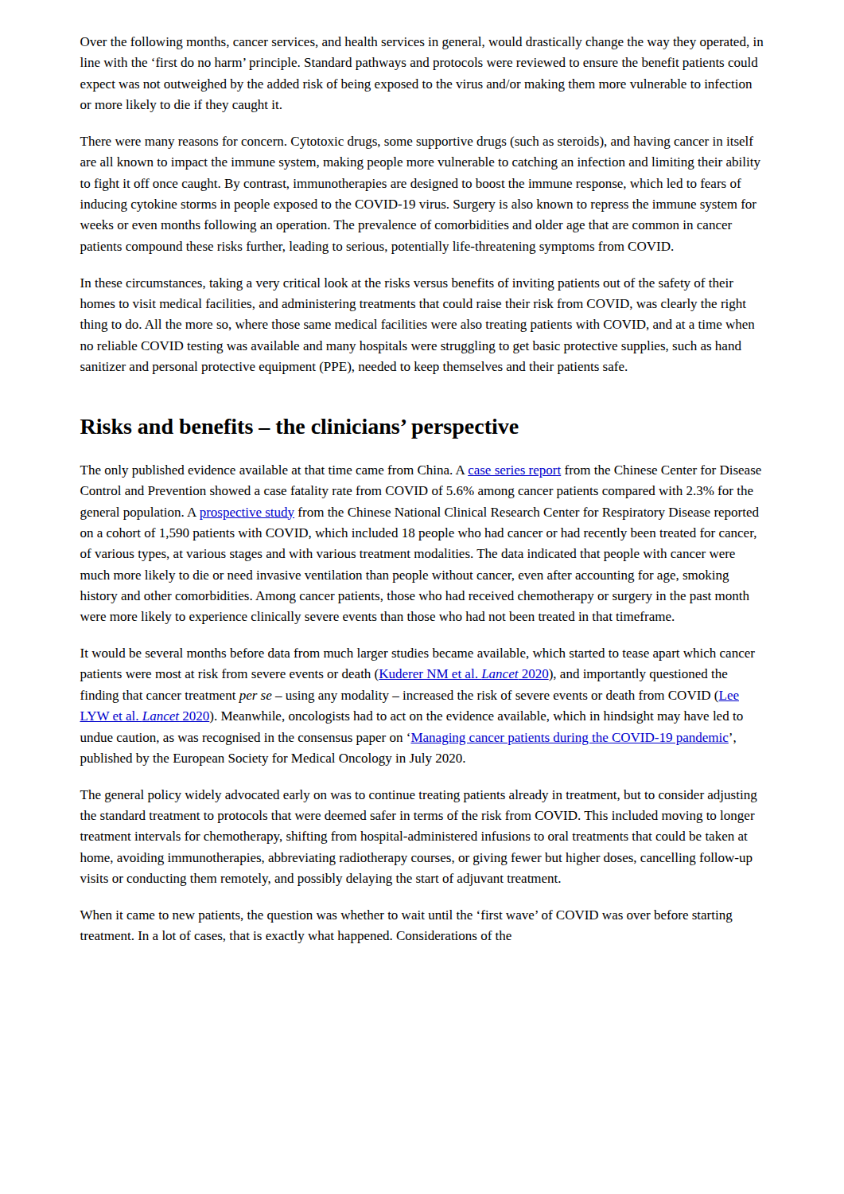Over the following months, cancer services, and health services in general, would drastically change the way they operated, in line with the ‘first do no harm’ principle. Standard pathways and protocols were reviewed to ensure the benefit patients could expect was not outweighed by the added risk of being exposed to the virus and/or making them more vulnerable to infection or more likely to die if they caught it.
There were many reasons for concern. Cytotoxic drugs, some supportive drugs (such as steroids), and having cancer in itself are all known to impact the immune system, making people more vulnerable to catching an infection and limiting their ability to fight it off once caught. By contrast, immunotherapies are designed to boost the immune response, which led to fears of inducing cytokine storms in people exposed to the COVID-19 virus. Surgery is also known to repress the immune system for weeks or even months following an operation. The prevalence of comorbidities and older age that are common in cancer patients compound these risks further, leading to serious, potentially life-threatening symptoms from COVID.
In these circumstances, taking a very critical look at the risks versus benefits of inviting patients out of the safety of their homes to visit medical facilities, and administering treatments that could raise their risk from COVID, was clearly the right thing to do. All the more so, where those same medical facilities were also treating patients with COVID, and at a time when no reliable COVID testing was available and many hospitals were struggling to get basic protective supplies, such as hand sanitizer and personal protective equipment (PPE), needed to keep themselves and their patients safe.
Risks and benefits – the clinicians’ perspective
The only published evidence available at that time came from China. A case series report from the Chinese Center for Disease Control and Prevention showed a case fatality rate from COVID of 5.6% among cancer patients compared with 2.3% for the general population. A prospective study from the Chinese National Clinical Research Center for Respiratory Disease reported on a cohort of 1,590 patients with COVID, which included 18 people who had cancer or had recently been treated for cancer, of various types, at various stages and with various treatment modalities. The data indicated that people with cancer were much more likely to die or need invasive ventilation than people without cancer, even after accounting for age, smoking history and other comorbidities. Among cancer patients, those who had received chemotherapy or surgery in the past month were more likely to experience clinically severe events than those who had not been treated in that timeframe.
It would be several months before data from much larger studies became available, which started to tease apart which cancer patients were most at risk from severe events or death (Kuderer NM et al. Lancet 2020), and importantly questioned the finding that cancer treatment per se – using any modality – increased the risk of severe events or death from COVID (Lee LYW et al. Lancet 2020). Meanwhile, oncologists had to act on the evidence available, which in hindsight may have led to undue caution, as was recognised in the consensus paper on ‘Managing cancer patients during the COVID-19 pandemic’, published by the European Society for Medical Oncology in July 2020.
The general policy widely advocated early on was to continue treating patients already in treatment, but to consider adjusting the standard treatment to protocols that were deemed safer in terms of the risk from COVID. This included moving to longer treatment intervals for chemotherapy, shifting from hospital-administered infusions to oral treatments that could be taken at home, avoiding immunotherapies, abbreviating radiotherapy courses, or giving fewer but higher doses, cancelling follow-up visits or conducting them remotely, and possibly delaying the start of adjuvant treatment.
When it came to new patients, the question was whether to wait until the ‘first wave’ of COVID was over before starting treatment. In a lot of cases, that is exactly what happened. Considerations of the